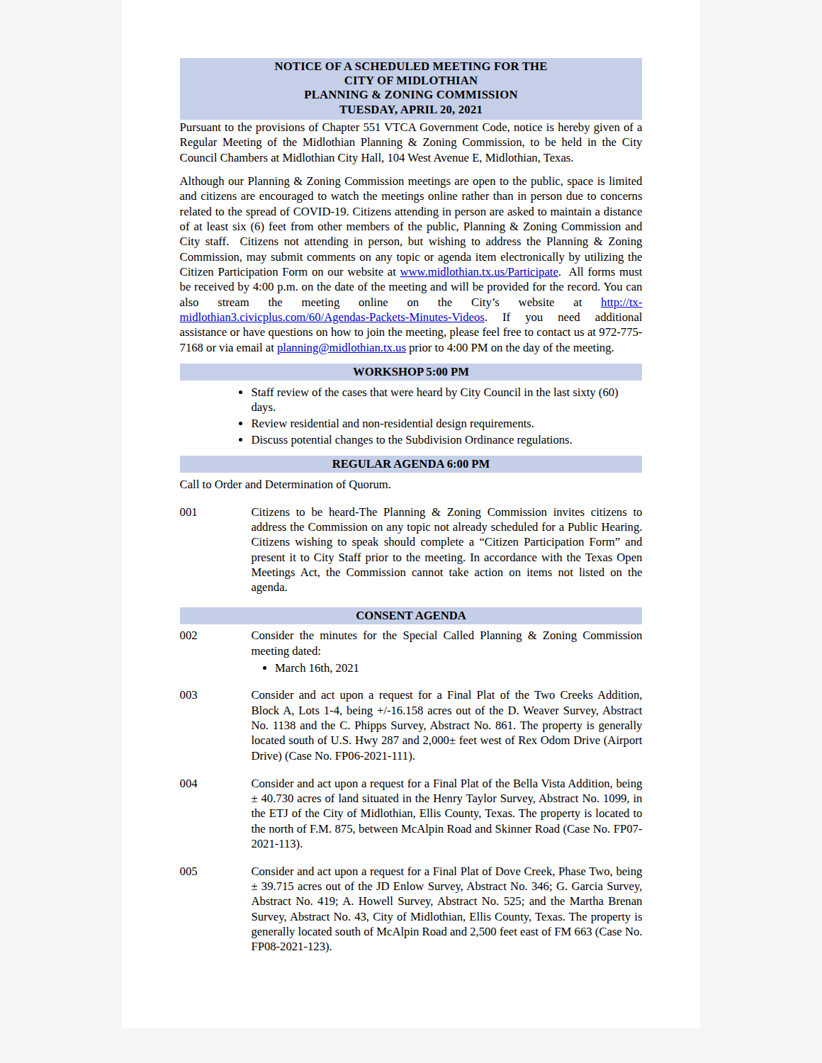NOTICE OF A SCHEDULED MEETING FOR THE
CITY OF MIDLOTHIAN
PLANNING & ZONING COMMISSION
TUESDAY, APRIL 20, 2021
Pursuant to the provisions of Chapter 551 VTCA Government Code, notice is hereby given of a Regular Meeting of the Midlothian Planning & Zoning Commission, to be held in the City Council Chambers at Midlothian City Hall, 104 West Avenue E, Midlothian, Texas.
Although our Planning & Zoning Commission meetings are open to the public, space is limited and citizens are encouraged to watch the meetings online rather than in person due to concerns related to the spread of COVID-19. Citizens attending in person are asked to maintain a distance of at least six (6) feet from other members of the public, Planning & Zoning Commission and City staff. Citizens not attending in person, but wishing to address the Planning & Zoning Commission, may submit comments on any topic or agenda item electronically by utilizing the Citizen Participation Form on our website at www.midlothian.tx.us/Participate. All forms must be received by 4:00 p.m. on the date of the meeting and will be provided for the record. You can also stream the meeting online on the City’s website at http://tx-midlothian3.civicplus.com/60/Agendas-Packets-Minutes-Videos. If you need additional assistance or have questions on how to join the meeting, please feel free to contact us at 972-775-7168 or via email at planning@midlothian.tx.us prior to 4:00 PM on the day of the meeting.
WORKSHOP 5:00 PM
Staff review of the cases that were heard by City Council in the last sixty (60) days.
Review residential and non-residential design requirements.
Discuss potential changes to the Subdivision Ordinance regulations.
REGULAR AGENDA 6:00 PM
Call to Order and Determination of Quorum.
| 001 | Citizens to be heard-The Planning & Zoning Commission invites citizens to address the Commission on any topic not already scheduled for a Public Hearing. Citizens wishing to speak should complete a “Citizen Participation Form” and present it to City Staff prior to the meeting. In accordance with the Texas Open Meetings Act, the Commission cannot take action on items not listed on the agenda. |
CONSENT AGENDA
| 002 | Consider the minutes for the Special Called Planning & Zoning Commission meeting dated: March 16th, 2021 |
| 003 | Consider and act upon a request for a Final Plat of the Two Creeks Addition, Block A, Lots 1-4, being +/-16.158 acres out of the D. Weaver Survey, Abstract No. 1138 and the C. Phipps Survey, Abstract No. 861. The property is generally located south of U.S. Hwy 287 and 2,000± feet west of Rex Odom Drive (Airport Drive) (Case No. FP06-2021-111). |
| 004 | Consider and act upon a request for a Final Plat of the Bella Vista Addition, being ± 40.730 acres of land situated in the Henry Taylor Survey, Abstract No. 1099, in the ETJ of the City of Midlothian, Ellis County, Texas. The property is located to the north of F.M. 875, between McAlpin Road and Skinner Road (Case No. FP07-2021-113). |
| 005 | Consider and act upon a request for a Final Plat of Dove Creek, Phase Two, being ± 39.715 acres out of the JD Enlow Survey, Abstract No. 346; G. Garcia Survey, Abstract No. 419; A. Howell Survey, Abstract No. 525; and the Martha Brenan Survey, Abstract No. 43, City of Midlothian, Ellis County, Texas. The property is generally located south of McAlpin Road and 2,500 feet east of FM 663 (Case No. FP08-2021-123). |